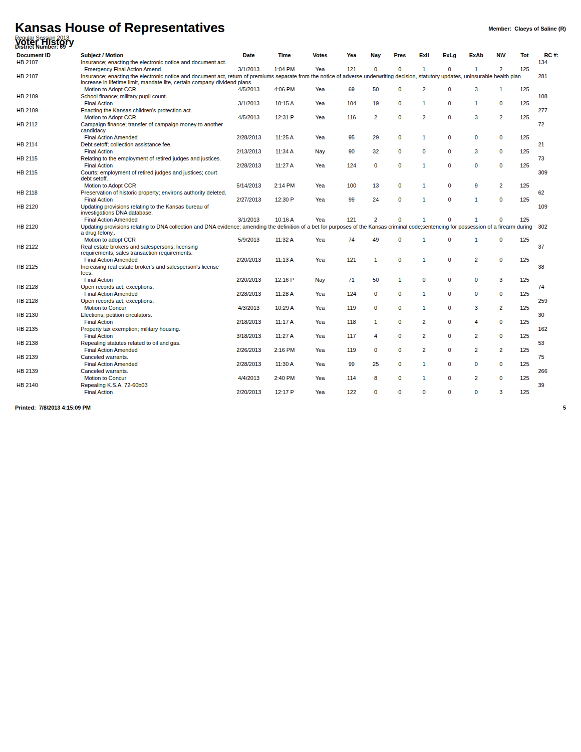Kansas House of Representatives
Voter History
Member: Claeys of Saline (R)
Regular Session 2013
District Number: 69
| Document ID | Subject / Motion | Date | Time | Votes | Yea | Nay | Pres | ExII | ExLg | ExAb | N\V | Tot | RC #: |
| --- | --- | --- | --- | --- | --- | --- | --- | --- | --- | --- | --- | --- | --- |
| HB 2107 | Insurance; enacting the electronic notice and document act. | | | | | 134 |
| | Emergency Final Action Amend | 3/1/2013 | 1:04 PM | Yea | 121 | 0 | 0 | 1 | 0 | 1 | 2 | 125 | |
| HB 2107 | Insurance; enacting the electronic notice and document act, return of premiums separate from the notice of adverse underwriting decision, statutory updates, uninsurable health plan increase in lifetime limit, mandate lite, certain company dividend plans. | 281 |
| | Motion to Adopt CCR | 4/5/2013 | 4:06 PM | Yea | 69 | 50 | 0 | 2 | 0 | 3 | 1 | 125 | |
| HB 2109 | School finance; military pupil count. | | | | | 108 |
| | Final Action | 3/1/2013 | 10:15 A | Yea | 104 | 19 | 0 | 1 | 0 | 1 | 0 | 125 | |
| HB 2109 | Enacting the Kansas children's protection act. | | | | | 277 |
| | Motion to Adopt CCR | 4/5/2013 | 12:31 P | Yea | 116 | 2 | 0 | 2 | 0 | 3 | 2 | 125 | |
| HB 2112 | Campaign finance; transfer of campaign money to another candidacy. | | | | | 72 |
| | Final Action Amended | 2/28/2013 | 11:25 A | Yea | 95 | 29 | 0 | 1 | 0 | 0 | 0 | 125 | |
| HB 2114 | Debt setoff; collection assistance fee. | | | | | 21 |
| | Final Action | 2/13/2013 | 11:34 A | Nay | 90 | 32 | 0 | 0 | 0 | 3 | 0 | 125 | |
| HB 2115 | Relating to the employment of retired judges and justices. | | | | | 73 |
| | Final Action | 2/28/2013 | 11:27 A | Yea | 124 | 0 | 0 | 1 | 0 | 0 | 0 | 125 | |
| HB 2115 | Courts; employment of retired judges and justices; court debt setoff. | | | | | 309 |
| | Motion to Adopt CCR | 5/14/2013 | 2:14 PM | Yea | 100 | 13 | 0 | 1 | 0 | 9 | 2 | 125 | |
| HB 2118 | Preservation of historic property; environs authority deleted. | | | | | 62 |
| | Final Action | 2/27/2013 | 12:30 P | Yea | 99 | 24 | 0 | 1 | 0 | 1 | 0 | 125 | |
| HB 2120 | Updating provisions relating to the Kansas bureau of investigations DNA database. | | | | | 109 |
| | Final Action Amended | 3/1/2013 | 10:16 A | Yea | 121 | 2 | 0 | 1 | 0 | 1 | 0 | 125 | |
| HB 2120 | Updating provisions relating to DNA collection and DNA evidence; amending the definition of a bet for purposes of the Kansas criminal code;sentencing for possession of a firearm during a drug felony.. | 302 |
| | Motion to adopt CCR | 5/9/2013 | 11:32 A | Yea | 74 | 49 | 0 | 1 | 0 | 1 | 0 | 125 | |
| HB 2122 | Real estate brokers and salespersons; licensing requirements; sales transaction requirements. | | | | | 37 |
| | Final Action Amended | 2/20/2013 | 11:13 A | Yea | 121 | 1 | 0 | 1 | 0 | 2 | 0 | 125 | |
| HB 2125 | Increasing real estate broker's and salesperson's license fees. | | | | | 38 |
| | Final Action | 2/20/2013 | 12:16 P | Nay | 71 | 50 | 1 | 0 | 0 | 0 | 3 | 125 | |
| HB 2128 | Open records act; exceptions. | | | | | 74 |
| | Final Action Amended | 2/28/2013 | 11:28 A | Yea | 124 | 0 | 0 | 1 | 0 | 0 | 0 | 125 | |
| HB 2128 | Open records act; exceptions. | | | | | 259 |
| | Motion to Concur | 4/3/2013 | 10:29 A | Yea | 119 | 0 | 0 | 1 | 0 | 3 | 2 | 125 | |
| HB 2130 | Elections; petition circulators. | | | | | 30 |
| | Final Action | 2/18/2013 | 11:17 A | Yea | 118 | 1 | 0 | 2 | 0 | 4 | 0 | 125 | |
| HB 2135 | Property tax exemption; military housing. | | | | | 162 |
| | Final Action | 3/18/2013 | 11:27 A | Yea | 117 | 4 | 0 | 2 | 0 | 2 | 0 | 125 | |
| HB 2138 | Repealing statutes related to oil and gas. | | | | | 53 |
| | Final Action Amended | 2/26/2013 | 2:16 PM | Yea | 119 | 0 | 0 | 2 | 0 | 2 | 2 | 125 | |
| HB 2139 | Canceled warrants. | | | | | 75 |
| | Final Action Amended | 2/28/2013 | 11:30 A | Yea | 99 | 25 | 0 | 1 | 0 | 0 | 0 | 125 | |
| HB 2139 | Canceled warrants. | | | | | 266 |
| | Motion to Concur | 4/4/2013 | 2:40 PM | Yea | 114 | 8 | 0 | 1 | 0 | 2 | 0 | 125 | |
| HB 2140 | Repealing K.S.A. 72-60b03 | | | | | 39 |
| | Final Action | 2/20/2013 | 12:17 P | Yea | 122 | 0 | 0 | 0 | 0 | 0 | 3 | 125 | |
Printed: 7/8/2013 4:15:09 PM
5